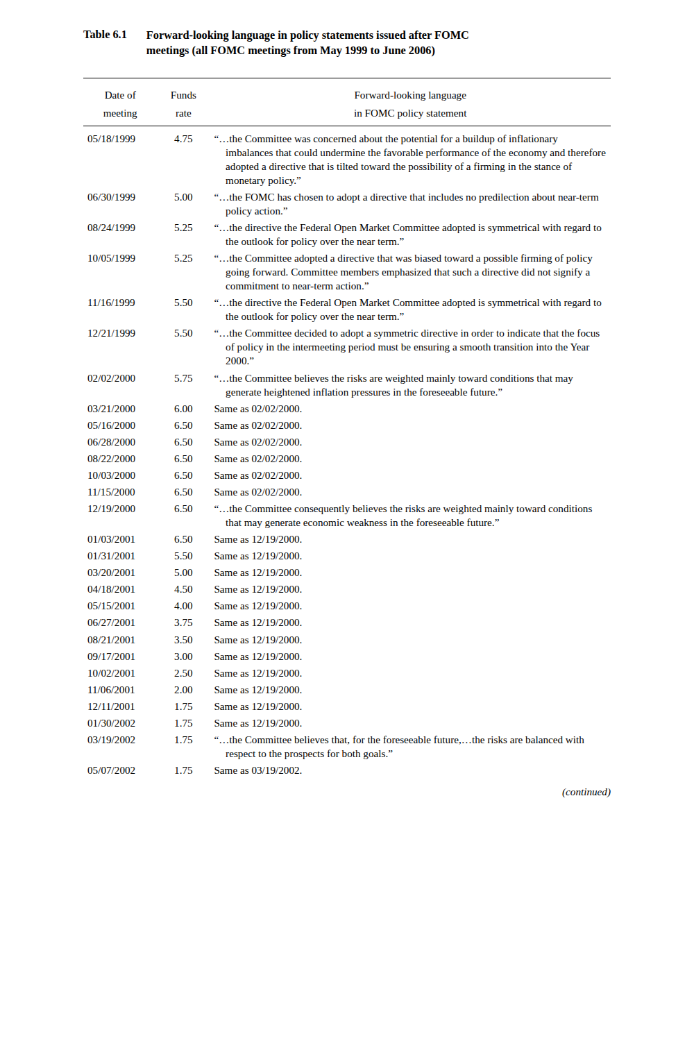Table 6.1
Forward-looking language in policy statements issued after FOMC
meetings (all FOMC meetings from May 1999 to June 2006)
| Date of | Funds | Forward-looking language |
| --- | --- | --- |
| meeting | rate | in FOMC policy statement |
| 05/18/1999 | 4.75 | “…the Committee was concerned about the potential for a buildup of inflationary imbalances that could undermine the favorable performance of the economy and therefore adopted a directive that is tilted toward the possibility of a firming in the stance of monetary policy.” |
| 06/30/1999 | 5.00 | “…the FOMC has chosen to adopt a directive that includes no predilection about near-term policy action.” |
| 08/24/1999 | 5.25 | “…the directive the Federal Open Market Committee adopted is symmetrical with regard to the outlook for policy over the near term.” |
| 10/05/1999 | 5.25 | “…the Committee adopted a directive that was biased toward a possible firming of policy going forward. Committee members emphasized that such a directive did not signify a commitment to near-term action.” |
| 11/16/1999 | 5.50 | “…the directive the Federal Open Market Committee adopted is symmetrical with regard to the outlook for policy over the near term.” |
| 12/21/1999 | 5.50 | “…the Committee decided to adopt a symmetric directive in order to indicate that the focus of policy in the intermeeting period must be ensuring a smooth transition into the Year 2000.” |
| 02/02/2000 | 5.75 | “…the Committee believes the risks are weighted mainly toward conditions that may generate heightened inflation pressures in the foreseeable future.” |
| 03/21/2000 | 6.00 | Same as 02/02/2000. |
| 05/16/2000 | 6.50 | Same as 02/02/2000. |
| 06/28/2000 | 6.50 | Same as 02/02/2000. |
| 08/22/2000 | 6.50 | Same as 02/02/2000. |
| 10/03/2000 | 6.50 | Same as 02/02/2000. |
| 11/15/2000 | 6.50 | Same as 02/02/2000. |
| 12/19/2000 | 6.50 | “…the Committee consequently believes the risks are weighted mainly toward conditions that may generate economic weakness in the foreseeable future.” |
| 01/03/2001 | 6.50 | Same as 12/19/2000. |
| 01/31/2001 | 5.50 | Same as 12/19/2000. |
| 03/20/2001 | 5.00 | Same as 12/19/2000. |
| 04/18/2001 | 4.50 | Same as 12/19/2000. |
| 05/15/2001 | 4.00 | Same as 12/19/2000. |
| 06/27/2001 | 3.75 | Same as 12/19/2000. |
| 08/21/2001 | 3.50 | Same as 12/19/2000. |
| 09/17/2001 | 3.00 | Same as 12/19/2000. |
| 10/02/2001 | 2.50 | Same as 12/19/2000. |
| 11/06/2001 | 2.00 | Same as 12/19/2000. |
| 12/11/2001 | 1.75 | Same as 12/19/2000. |
| 01/30/2002 | 1.75 | Same as 12/19/2000. |
| 03/19/2002 | 1.75 | “…the Committee believes that, for the foreseeable future,…the risks are balanced with respect to the prospects for both goals.” |
| 05/07/2002 | 1.75 | Same as 03/19/2002. |
(continued)